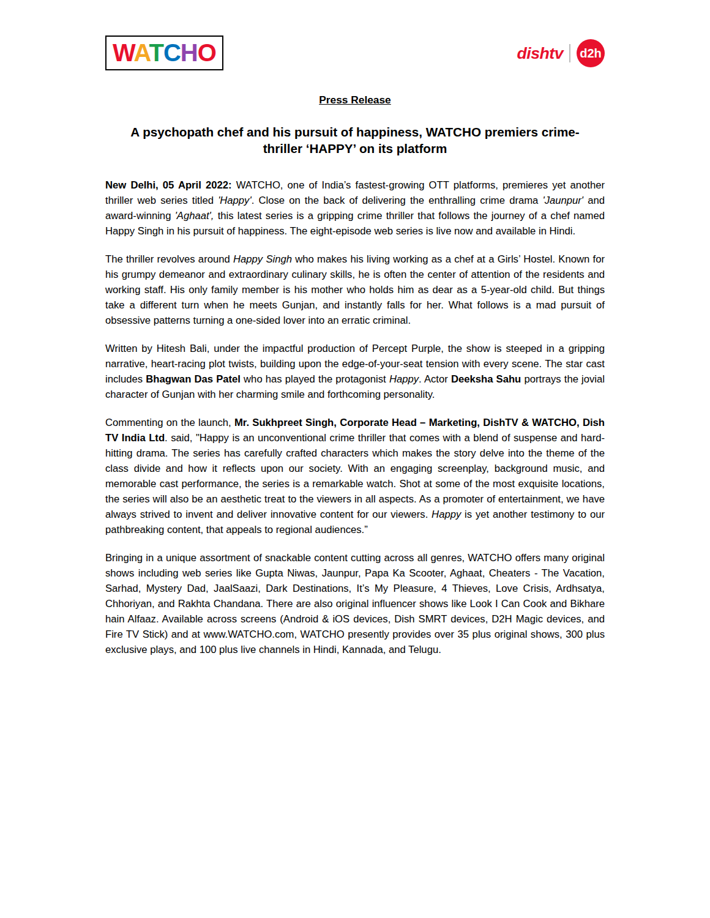WATCHO
dishtv d2h
Press Release
A psychopath chef and his pursuit of happiness, WATCHO premiers crime-thriller ‘HAPPY’ on its platform
New Delhi, 05 April 2022: WATCHO, one of India’s fastest-growing OTT platforms, premieres yet another thriller web series titled 'Happy'. Close on the back of delivering the enthralling crime drama 'Jaunpur' and award-winning 'Aghaat', this latest series is a gripping crime thriller that follows the journey of a chef named Happy Singh in his pursuit of happiness. The eight-episode web series is live now and available in Hindi.
The thriller revolves around Happy Singh who makes his living working as a chef at a Girls’ Hostel. Known for his grumpy demeanor and extraordinary culinary skills, he is often the center of attention of the residents and working staff. His only family member is his mother who holds him as dear as a 5-year-old child. But things take a different turn when he meets Gunjan, and instantly falls for her. What follows is a mad pursuit of obsessive patterns turning a one-sided lover into an erratic criminal.
Written by Hitesh Bali, under the impactful production of Percept Purple, the show is steeped in a gripping narrative, heart-racing plot twists, building upon the edge-of-your-seat tension with every scene. The star cast includes Bhagwan Das Patel who has played the protagonist Happy. Actor Deeksha Sahu portrays the jovial character of Gunjan with her charming smile and forthcoming personality.
Commenting on the launch, Mr. Sukhpreet Singh, Corporate Head – Marketing, DishTV & WATCHO, Dish TV India Ltd. said, "Happy is an unconventional crime thriller that comes with a blend of suspense and hard-hitting drama. The series has carefully crafted characters which makes the story delve into the theme of the class divide and how it reflects upon our society. With an engaging screenplay, background music, and memorable cast performance, the series is a remarkable watch. Shot at some of the most exquisite locations, the series will also be an aesthetic treat to the viewers in all aspects. As a promoter of entertainment, we have always strived to invent and deliver innovative content for our viewers. Happy is yet another testimony to our pathbreaking content, that appeals to regional audiences.”
Bringing in a unique assortment of snackable content cutting across all genres, WATCHO offers many original shows including web series like Gupta Niwas, Jaunpur, Papa Ka Scooter, Aghaat, Cheaters - The Vacation, Sarhad, Mystery Dad, JaalSaazi, Dark Destinations, It’s My Pleasure, 4 Thieves, Love Crisis, Ardhsatya, Chhoriyan, and Rakhta Chandana. There are also original influencer shows like Look I Can Cook and Bikhare hain Alfaaz. Available across screens (Android & iOS devices, Dish SMRT devices, D2H Magic devices, and Fire TV Stick) and at www.WATCHO.com, WATCHO presently provides over 35 plus original shows, 300 plus exclusive plays, and 100 plus live channels in Hindi, Kannada, and Telugu.